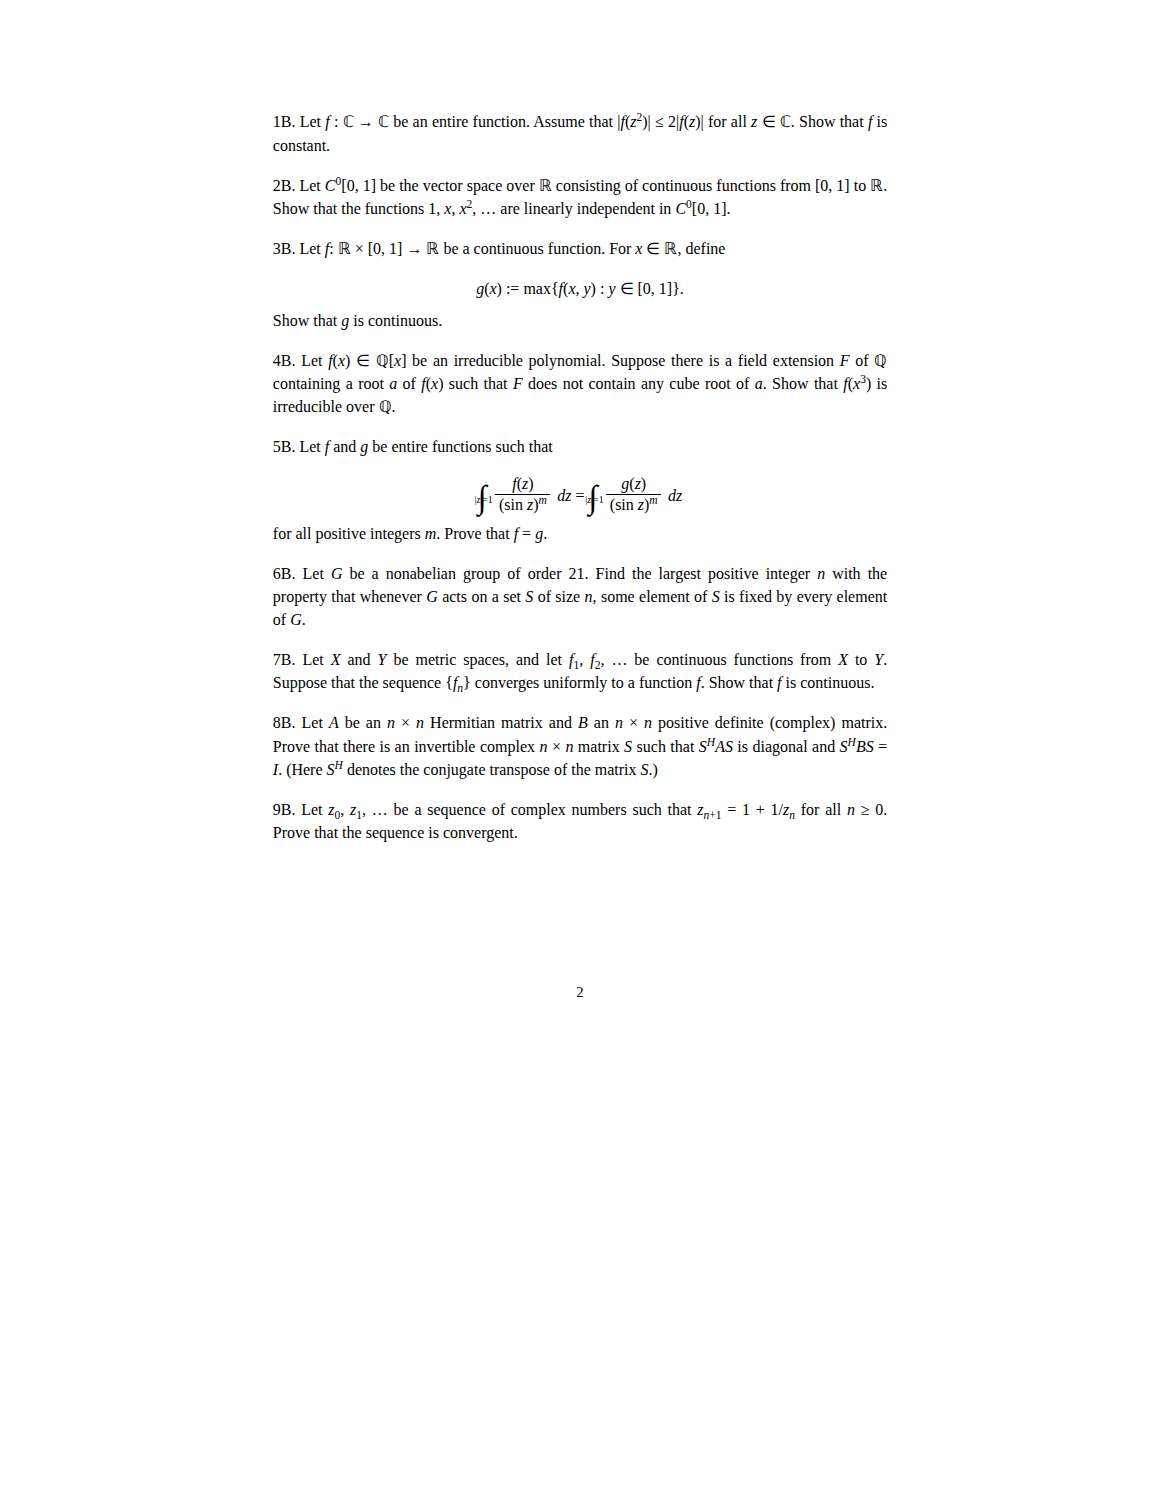1B. Let f : ℂ → ℂ be an entire function. Assume that |f(z2)| ≤ 2|f(z)| for all z ∈ ℂ. Show that f is constant.
2B. Let C0[0, 1] be the vector space over ℝ consisting of continuous functions from [0, 1] to ℝ. Show that the functions 1, x, x2, … are linearly independent in C0[0, 1].
3B. Let f: ℝ × [0, 1] → ℝ be a continuous function. For x ∈ ℝ, define
g(x) := max{f(x, y) : y ∈ [0, 1]}.
Show that g is continuous.
4B. Let f(x) ∈ ℚ[x] be an irreducible polynomial. Suppose there is a field extension F of ℚ containing a root a of f(x) such that F does not contain any cube root of a. Show that f(x3) is irreducible over ℚ.
5B. Let f and g be entire functions such that
∫|z|=1 f(z)(sin z)m dz = ∫|z|=1 g(z)(sin z)m dz
for all positive integers m. Prove that f = g.
6B. Let G be a nonabelian group of order 21. Find the largest positive integer n with the property that whenever G acts on a set S of size n, some element of S is fixed by every element of G.
7B. Let X and Y be metric spaces, and let f1, f2, … be continuous functions from X to Y. Suppose that the sequence {fn} converges uniformly to a function f. Show that f is continuous.
8B. Let A be an n × n Hermitian matrix and B an n × n positive definite (complex) matrix. Prove that there is an invertible complex n × n matrix S such that SHAS is diagonal and SHBS = I. (Here SH denotes the conjugate transpose of the matrix S.)
9B. Let z0, z1, … be a sequence of complex numbers such that zn+1 = 1 + 1/zn for all n ≥ 0. Prove that the sequence is convergent.
2